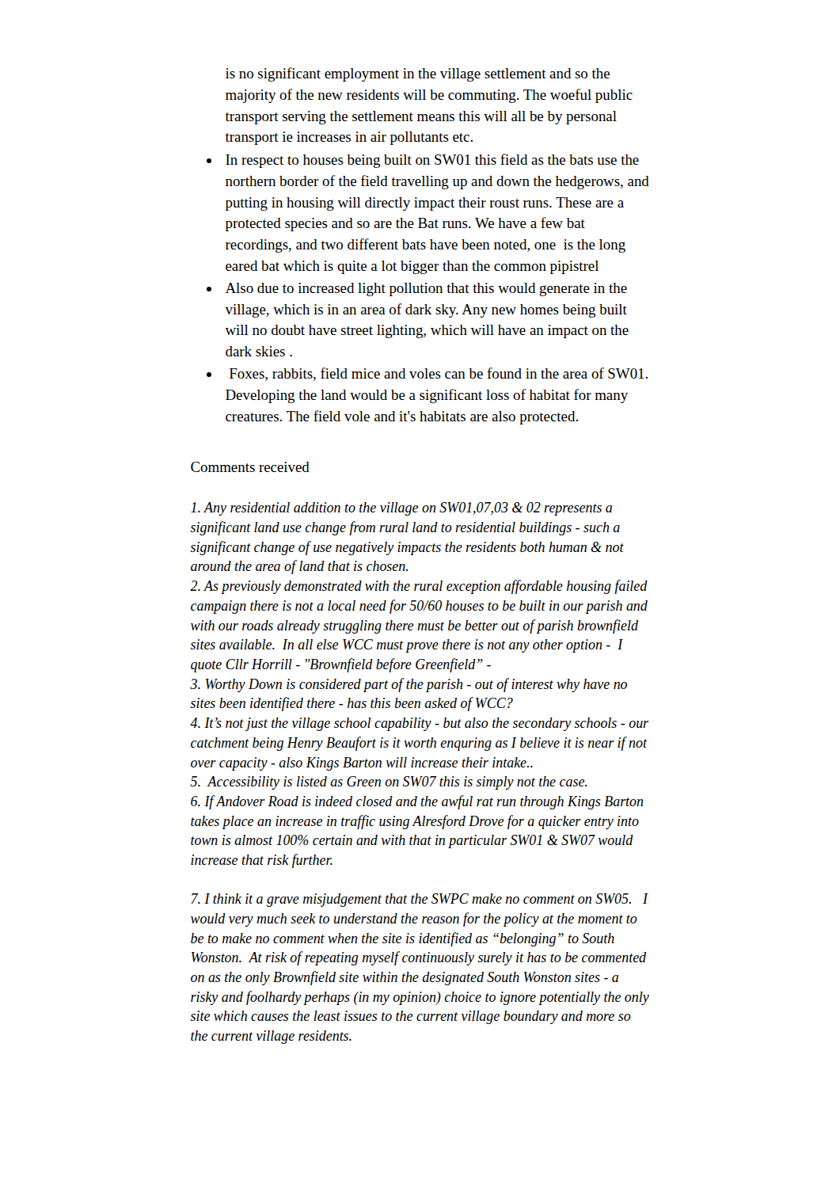is no significant employment in the village settlement and so the majority of the new residents will be commuting. The woeful public transport serving the settlement means this will all be by personal transport ie increases in air pollutants etc.
In respect to houses being built on SW01 this field as the bats use the northern border of the field travelling up and down the hedgerows, and putting in housing will directly impact their roust runs. These are a protected species and so are the Bat runs. We have a few bat recordings, and two different bats have been noted, one is the long eared bat which is quite a lot bigger than the common pipistrel
Also due to increased light pollution that this would generate in the village, which is in an area of dark sky. Any new homes being built will no doubt have street lighting, which will have an impact on the dark skies .
Foxes, rabbits, field mice and voles can be found in the area of SW01. Developing the land would be a significant loss of habitat for many creatures. The field vole and it's habitats are also protected.
Comments received
1. Any residential addition to the village on SW01,07,03 & 02 represents a significant land use change from rural land to residential buildings - such a significant change of use negatively impacts the residents both human & not around the area of land that is chosen.
2. As previously demonstrated with the rural exception affordable housing failed campaign there is not a local need for 50/60 houses to be built in our parish and with our roads already struggling there must be better out of parish brownfield sites available. In all else WCC must prove there is not any other option - I quote Cllr Horrill - "Brownfield before Greenfield” -
3. Worthy Down is considered part of the parish - out of interest why have no sites been identified there - has this been asked of WCC?
4. It’s not just the village school capability - but also the secondary schools - our catchment being Henry Beaufort is it worth enquring as I believe it is near if not over capacity - also Kings Barton will increase their intake..
5. Accessibility is listed as Green on SW07 this is simply not the case.
6. If Andover Road is indeed closed and the awful rat run through Kings Barton takes place an increase in traffic using Alresford Drove for a quicker entry into town is almost 100% certain and with that in particular SW01 & SW07 would increase that risk further.
7. I think it a grave misjudgement that the SWPC make no comment on SW05. I would very much seek to understand the reason for the policy at the moment to be to make no comment when the site is identified as “belonging” to South Wonston. At risk of repeating myself continuously surely it has to be commented on as the only Brownfield site within the designated South Wonston sites - a risky and foolhardy perhaps (in my opinion) choice to ignore potentially the only site which causes the least issues to the current village boundary and more so the current village residents.